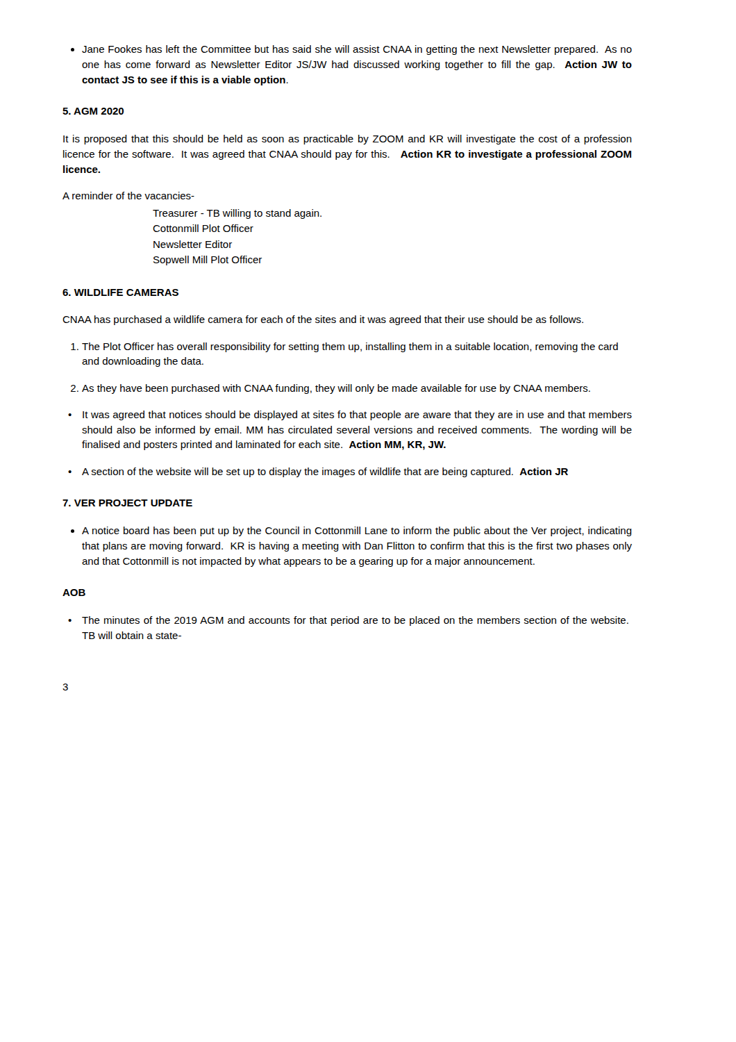Jane Fookes has left the Committee but has said she will assist CNAA in getting the next Newsletter prepared. As no one has come forward as Newsletter Editor JS/JW had discussed working together to fill the gap. Action JW to contact JS to see if this is a viable option.
5. AGM 2020
It is proposed that this should be held as soon as practicable by ZOOM and KR will investigate the cost of a profession licence for the software. It was agreed that CNAA should pay for this. Action KR to investigate a professional ZOOM licence.
A reminder of the vacancies-
Treasurer - TB willing to stand again.
Cottonmill Plot Officer
Newsletter Editor
Sopwell Mill Plot Officer
6. WILDLIFE CAMERAS
CNAA has purchased a wildlife camera for each of the sites and it was agreed that their use should be as follows.
The Plot Officer has overall responsibility for setting them up, installing them in a suitable location, removing the card and downloading the data.
As they have been purchased with CNAA funding, they will only be made available for use by CNAA members.
It was agreed that notices should be displayed at sites fo that people are aware that they are in use and that members should also be informed by email. MM has circulated several versions and received comments. The wording will be finalised and posters printed and laminated for each site. Action MM, KR, JW.
A section of the website will be set up to display the images of wildlife that are being captured. Action JR
7. VER PROJECT UPDATE
A notice board has been put up by the Council in Cottonmill Lane to inform the public about the Ver project, indicating that plans are moving forward. KR is having a meeting with Dan Flitton to confirm that this is the first two phases only and that Cottonmill is not impacted by what appears to be a gearing up for a major announcement.
AOB
The minutes of the 2019 AGM and accounts for that period are to be placed on the members section of the website. TB will obtain a state-
3